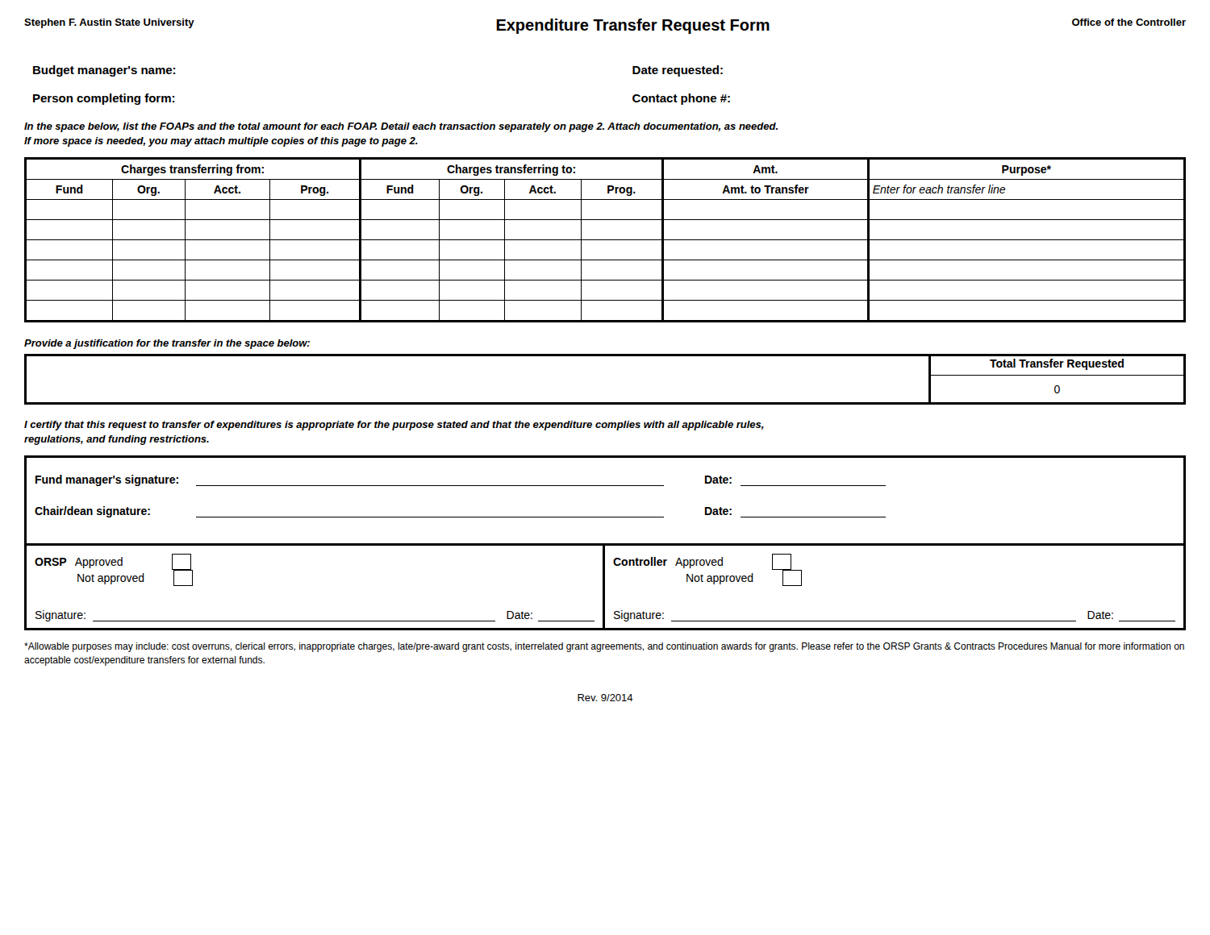Stephen F. Austin State University
Expenditure Transfer Request Form
Office of the Controller
Budget manager's name:
Date requested:
Person completing form:
Contact phone #:
In the space below, list the FOAPs and the total amount for each FOAP. Detail each transaction separately on page 2. Attach documentation, as needed.
If more space is needed, you may attach multiple copies of this page to page 2.
| Charges transferring from: | Charges transferring to: | Amt. | Purpose* |
| --- | --- | --- | --- |
| Fund | Org. | Acct. | Prog. | Fund | Org. | Acct. | Prog. | Amt. to Transfer | Enter for each transfer line |
Provide a justification for the transfer in the space below:
| | Total Transfer Requested |
| 0 |
I certify that this request to transfer of expenditures is appropriate for the purpose stated and that the expenditure complies with all applicable rules,
regulations, and funding restrictions.
Fund manager's signature:
Date:
Chair/dean signature:
Date:
ORSP
Approved
Not approved
Signature: Date:
Controller
Approved
Not approved
Signature: Date:
*Allowable purposes may include: cost overruns, clerical errors, inappropriate charges, late/pre-award grant costs, interrelated grant agreements, and continuation awards for grants. Please refer to the ORSP Grants & Contracts Procedures Manual for more information on acceptable cost/expenditure transfers for external funds.
Rev. 9/2014